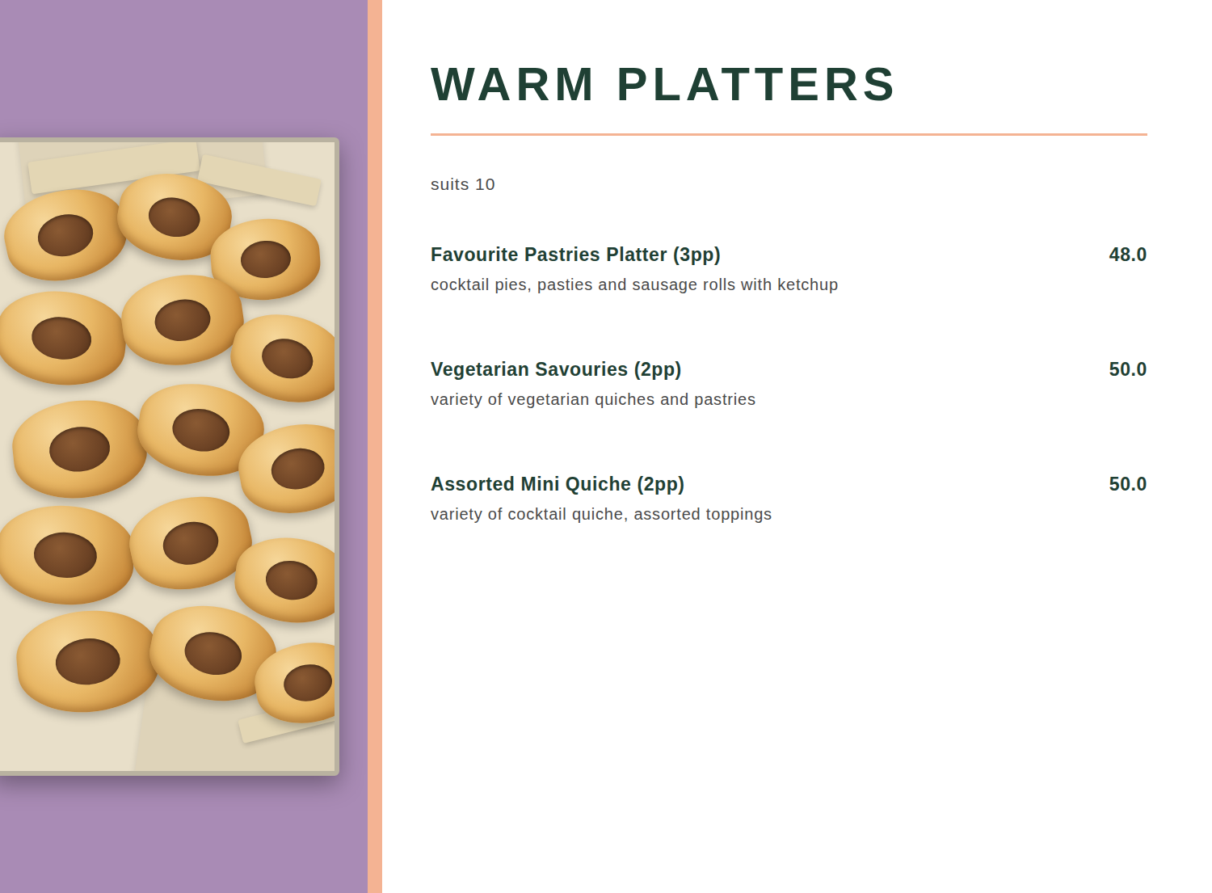Warm Platters
suits 10
Favourite Pastries Platter (3pp) 48.0
cocktail pies, pasties and sausage rolls with ketchup
Vegetarian Savouries (2pp) 50.0
variety of vegetarian quiches and pastries
Assorted Mini Quiche (2pp) 50.0
variety of cocktail quiche, assorted toppings